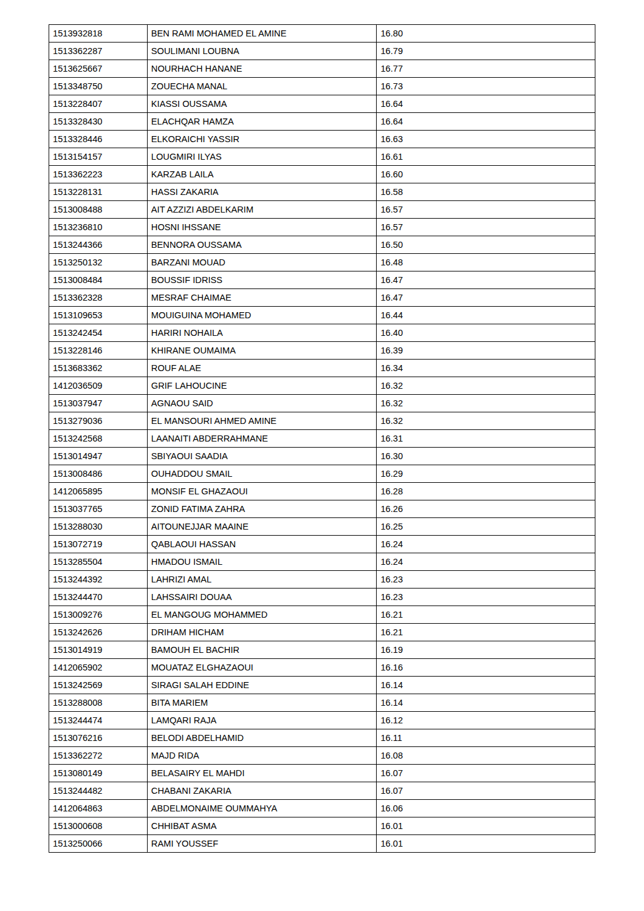| 1513932818 | BEN RAMI MOHAMED EL AMINE | 16.80 |
| 1513362287 | SOULIMANI LOUBNA | 16.79 |
| 1513625667 | NOURHACH HANANE | 16.77 |
| 1513348750 | ZOUECHA MANAL | 16.73 |
| 1513228407 | KIASSI OUSSAMA | 16.64 |
| 1513328430 | ELACHQAR HAMZA | 16.64 |
| 1513328446 | ELKORAICHI YASSIR | 16.63 |
| 1513154157 | LOUGMIRI ILYAS | 16.61 |
| 1513362223 | KARZAB LAILA | 16.60 |
| 1513228131 | HASSI ZAKARIA | 16.58 |
| 1513008488 | AIT AZZIZI ABDELKARIM | 16.57 |
| 1513236810 | HOSNI IHSSANE | 16.57 |
| 1513244366 | BENNORA OUSSAMA | 16.50 |
| 1513250132 | BARZANI MOUAD | 16.48 |
| 1513008484 | BOUSSIF IDRISS | 16.47 |
| 1513362328 | MESRAF CHAIMAE | 16.47 |
| 1513109653 | MOUIGUINA MOHAMED | 16.44 |
| 1513242454 | HARIRI NOHAILA | 16.40 |
| 1513228146 | KHIRANE OUMAIMA | 16.39 |
| 1513683362 | ROUF ALAE | 16.34 |
| 1412036509 | GRIF LAHOUCINE | 16.32 |
| 1513037947 | AGNAOU SAID | 16.32 |
| 1513279036 | EL MANSOURI AHMED AMINE | 16.32 |
| 1513242568 | LAANAITI ABDERRAHMANE | 16.31 |
| 1513014947 | SBIYAOUI SAADIA | 16.30 |
| 1513008486 | OUHADDOU SMAIL | 16.29 |
| 1412065895 | MONSIF EL GHAZAOUI | 16.28 |
| 1513037765 | ZONID FATIMA ZAHRA | 16.26 |
| 1513288030 | AITOUNEJJAR MAAINE | 16.25 |
| 1513072719 | QABLAOUI HASSAN | 16.24 |
| 1513285504 | HMADOU ISMAIL | 16.24 |
| 1513244392 | LAHRIZI AMAL | 16.23 |
| 1513244470 | LAHSSAIRI DOUAA | 16.23 |
| 1513009276 | EL MANGOUG MOHAMMED | 16.21 |
| 1513242626 | DRIHAM HICHAM | 16.21 |
| 1513014919 | BAMOUH EL BACHIR | 16.19 |
| 1412065902 | MOUATAZ ELGHAZAOUI | 16.16 |
| 1513242569 | SIRAGI SALAH EDDINE | 16.14 |
| 1513288008 | BITA MARIEM | 16.14 |
| 1513244474 | LAMQARI RAJA | 16.12 |
| 1513076216 | BELODI ABDELHAMID | 16.11 |
| 1513362272 | MAJD RIDA | 16.08 |
| 1513080149 | BELASAIRY EL MAHDI | 16.07 |
| 1513244482 | CHABANI ZAKARIA | 16.07 |
| 1412064863 | ABDELMONAIME OUMMAHYA | 16.06 |
| 1513000608 | CHHIBAT ASMA | 16.01 |
| 1513250066 | RAMI YOUSSEF | 16.01 |